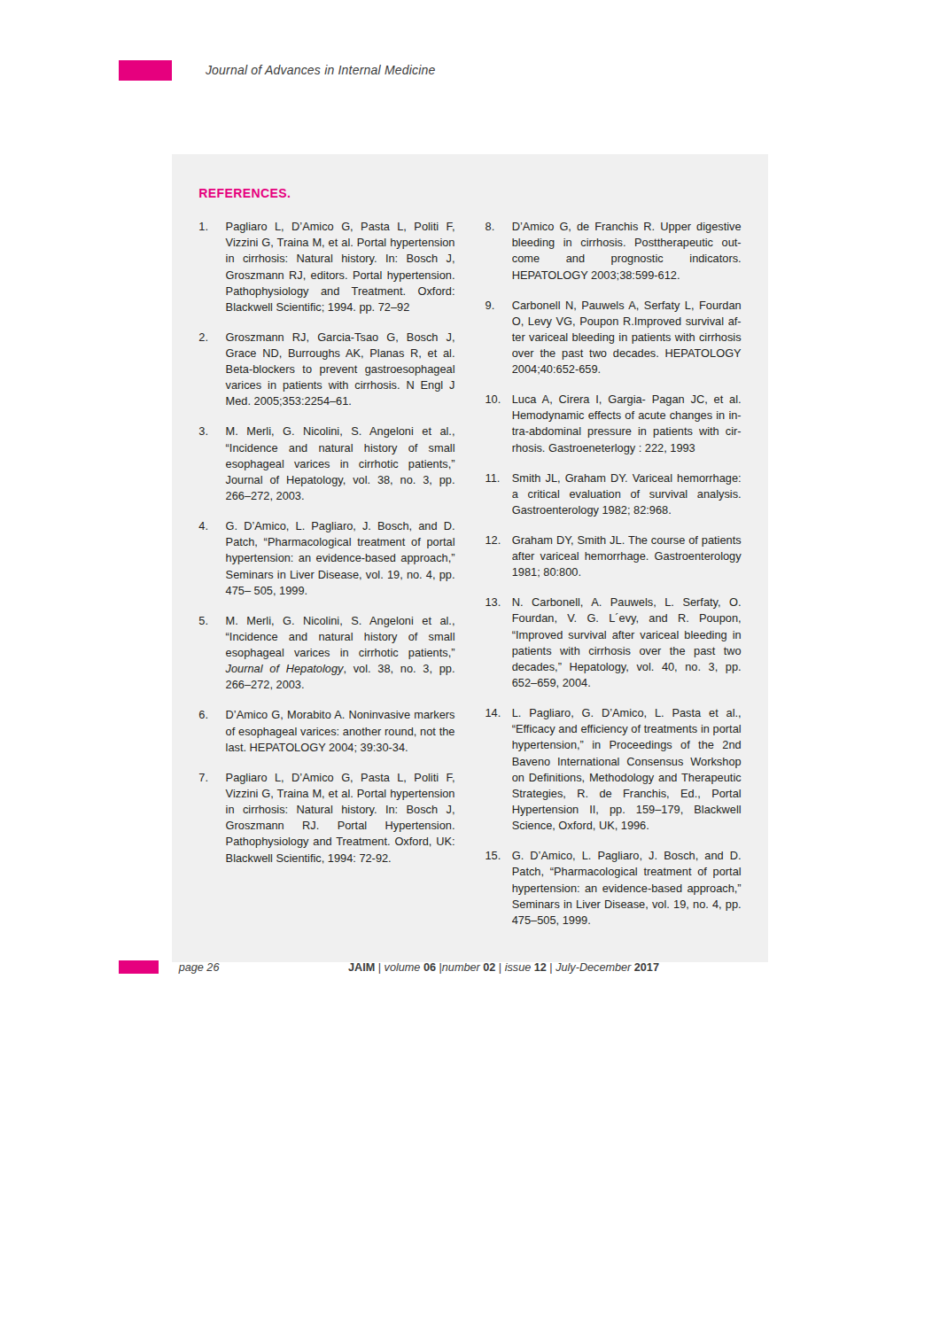Journal of Advances in Internal Medicine
REFERENCES.
Pagliaro L, D’Amico G, Pasta L, Politi F, Vizzini G, Traina M, et al. Portal hypertension in cirrhosis: Natural history. In: Bosch J, Groszmann RJ, editors. Portal hypertension. Pathophysiology and Treatment. Oxford: Blackwell Scientific; 1994. pp. 72–92
Groszmann RJ, Garcia-Tsao G, Bosch J, Grace ND, Burroughs AK, Planas R, et al. Beta-blockers to prevent gastroesophageal varices in patients with cirrhosis. N Engl J Med. 2005;353:2254–61.
M. Merli, G. Nicolini, S. Angeloni et al., “Incidence and natural history of small esophageal varices in cirrhotic patients,” Journal of Hepatology, vol. 38, no. 3, pp. 266–272, 2003.
G. D’Amico, L. Pagliaro, J. Bosch, and D. Patch, “Pharmacological treatment of portal hypertension: an evidence-based approach,” Seminars in Liver Disease, vol. 19, no. 4, pp. 475– 505, 1999.
M. Merli, G. Nicolini, S. Angeloni et al., “Incidence and natural history of small esophageal varices in cirrhotic patients,” Journal of Hepatology, vol. 38, no. 3, pp. 266–272, 2003.
D’Amico G, Morabito A. Noninvasive markers of esophageal varices: another round, not the last. HEPATOLOGY 2004; 39:30-34.
Pagliaro L, D’Amico G, Pasta L, Politi F, Vizzini G, Traina M, et al. Portal hypertension in cirrhosis: Natural history. In: Bosch J, Groszmann RJ. Portal Hypertension. Pathophysiology and Treatment. Oxford, UK: Blackwell Scientific, 1994: 72-92.
D’Amico G, de Franchis R. Upper digestive bleeding in cirrhosis. Posttherapeutic outcome and prognostic indicators. HEPATOLOGY 2003;38:599-612.
Carbonell N, Pauwels A, Serfaty L, Fourdan O, Levy VG, Poupon R.Improved survival after variceal bleeding in patients with cirrhosis over the past two decades. HEPATOLOGY 2004;40:652-659.
Luca A, Cirera I, Gargia- Pagan JC, et al. Hemodynamic effects of acute changes in intra-abdominal pressure in patients with cirrhosis. Gastroeneterlogy : 222, 1993
Smith JL, Graham DY. Variceal hemorrhage: a critical evaluation of survival analysis. Gastroenterology 1982; 82:968.
Graham DY, Smith JL. The course of patients after variceal hemorrhage. Gastroenterology 1981; 80:800.
N. Carbonell, A. Pauwels, L. Serfaty, O. Fourdan, V. G. L´evy, and R. Poupon, “Improved survival after variceal bleeding in patients with cirrhosis over the past two decades,” Hepatology, vol. 40, no. 3, pp. 652–659, 2004.
L. Pagliaro, G. D’Amico, L. Pasta et al., “Efficacy and efficiency of treatments in portal hypertension,” in Proceedings of the 2nd Baveno International Consensus Workshop on Definitions, Methodology and Therapeutic Strategies, R. de Franchis, Ed., Portal Hypertension II, pp. 159–179, Blackwell Science, Oxford, UK, 1996.
G. D’Amico, L. Pagliaro, J. Bosch, and D. Patch, “Pharmacological treatment of portal hypertension: an evidence-based approach,” Seminars in Liver Disease, vol. 19, no. 4, pp. 475–505, 1999.
page 26 JAIM | volume 06 |number 02 | issue 12 | July-December 2017